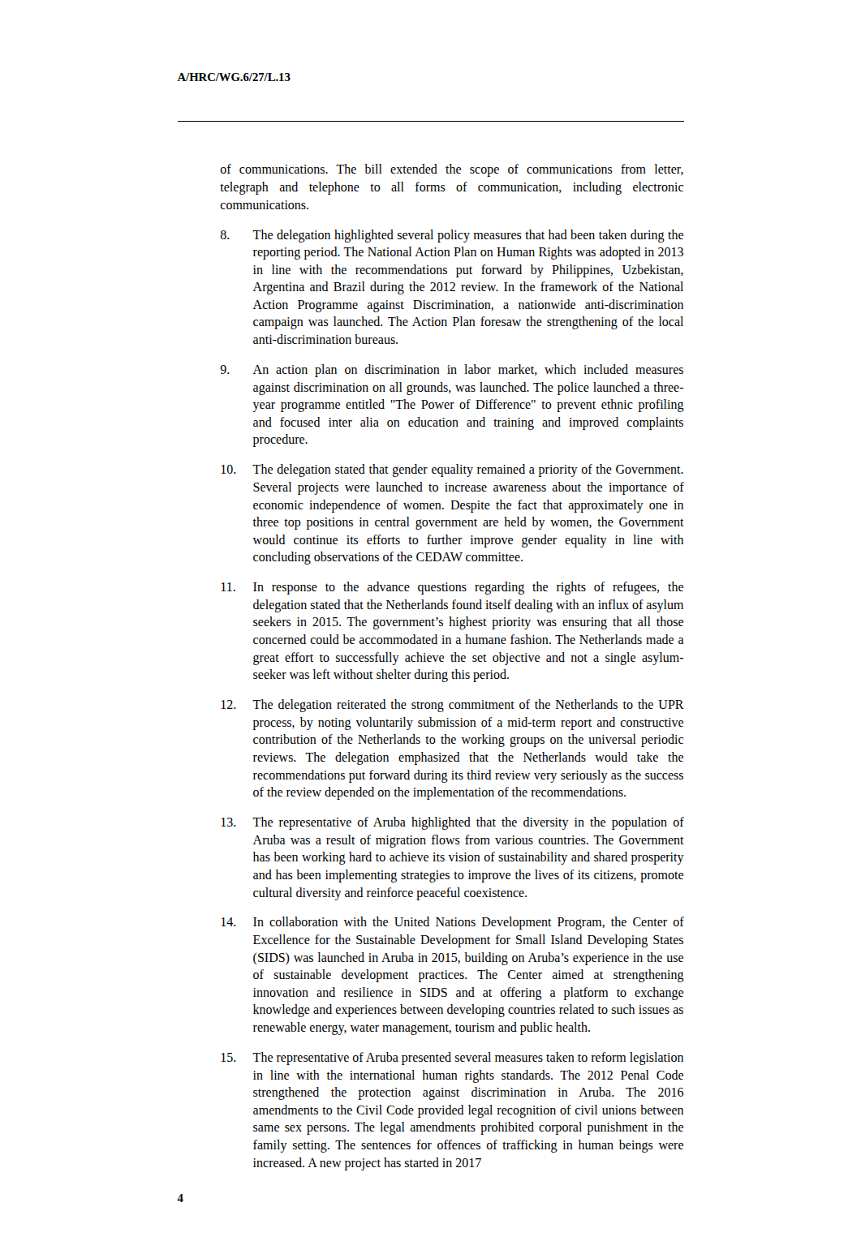A/HRC/WG.6/27/L.13
of communications. The bill extended the scope of communications from letter, telegraph and telephone to all forms of communication, including electronic communications.
8.
The delegation highlighted several policy measures that had been taken during the reporting period. The National Action Plan on Human Rights was adopted in 2013 in line with the recommendations put forward by Philippines, Uzbekistan, Argentina and Brazil during the 2012 review. In the framework of the National Action Programme against Discrimination, a nationwide anti-discrimination campaign was launched. The Action Plan foresaw the strengthening of the local anti-discrimination bureaus.
9.
An action plan on discrimination in labor market, which included measures against discrimination on all grounds, was launched. The police launched a three-year programme entitled "The Power of Difference" to prevent ethnic profiling and focused inter alia on education and training and improved complaints procedure.
10.
The delegation stated that gender equality remained a priority of the Government. Several projects were launched to increase awareness about the importance of economic independence of women. Despite the fact that approximately one in three top positions in central government are held by women, the Government would continue its efforts to further improve gender equality in line with concluding observations of the CEDAW committee.
11.
In response to the advance questions regarding the rights of refugees, the delegation stated that the Netherlands found itself dealing with an influx of asylum seekers in 2015. The government’s highest priority was ensuring that all those concerned could be accommodated in a humane fashion. The Netherlands made a great effort to successfully achieve the set objective and not a single asylum-seeker was left without shelter during this period.
12.
The delegation reiterated the strong commitment of the Netherlands to the UPR process, by noting voluntarily submission of a mid-term report and constructive contribution of the Netherlands to the working groups on the universal periodic reviews. The delegation emphasized that the Netherlands would take the recommendations put forward during its third review very seriously as the success of the review depended on the implementation of the recommendations.
13.
The representative of Aruba highlighted that the diversity in the population of Aruba was a result of migration flows from various countries. The Government has been working hard to achieve its vision of sustainability and shared prosperity and has been implementing strategies to improve the lives of its citizens, promote cultural diversity and reinforce peaceful coexistence.
14.
In collaboration with the United Nations Development Program, the Center of Excellence for the Sustainable Development for Small Island Developing States (SIDS) was launched in Aruba in 2015, building on Aruba’s experience in the use of sustainable development practices. The Center aimed at strengthening innovation and resilience in SIDS and at offering a platform to exchange knowledge and experiences between developing countries related to such issues as renewable energy, water management, tourism and public health.
15.
The representative of Aruba presented several measures taken to reform legislation in line with the international human rights standards. The 2012 Penal Code strengthened the protection against discrimination in Aruba. The 2016 amendments to the Civil Code provided legal recognition of civil unions between same sex persons. The legal amendments prohibited corporal punishment in the family setting. The sentences for offences of trafficking in human beings were increased. A new project has started in 2017
4